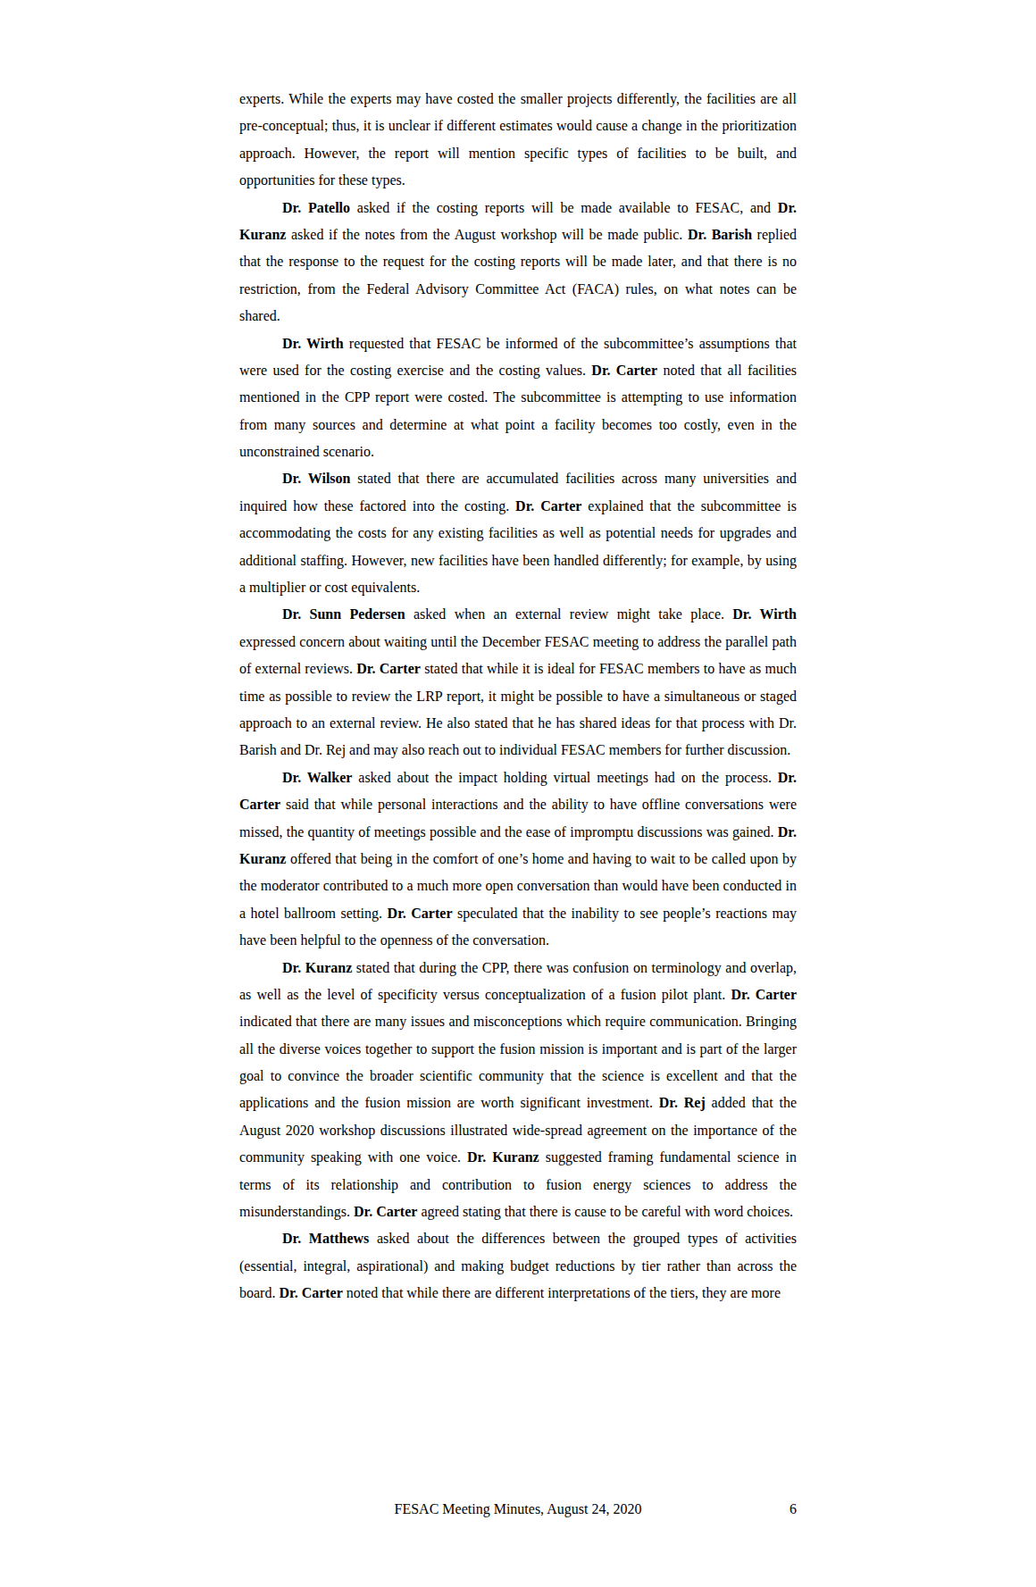experts. While the experts may have costed the smaller projects differently, the facilities are all pre-conceptual; thus, it is unclear if different estimates would cause a change in the prioritization approach. However, the report will mention specific types of facilities to be built, and opportunities for these types.
Dr. Patello asked if the costing reports will be made available to FESAC, and Dr. Kuranz asked if the notes from the August workshop will be made public. Dr. Barish replied that the response to the request for the costing reports will be made later, and that there is no restriction, from the Federal Advisory Committee Act (FACA) rules, on what notes can be shared.
Dr. Wirth requested that FESAC be informed of the subcommittee’s assumptions that were used for the costing exercise and the costing values. Dr. Carter noted that all facilities mentioned in the CPP report were costed. The subcommittee is attempting to use information from many sources and determine at what point a facility becomes too costly, even in the unconstrained scenario.
Dr. Wilson stated that there are accumulated facilities across many universities and inquired how these factored into the costing. Dr. Carter explained that the subcommittee is accommodating the costs for any existing facilities as well as potential needs for upgrades and additional staffing. However, new facilities have been handled differently; for example, by using a multiplier or cost equivalents.
Dr. Sunn Pedersen asked when an external review might take place. Dr. Wirth expressed concern about waiting until the December FESAC meeting to address the parallel path of external reviews. Dr. Carter stated that while it is ideal for FESAC members to have as much time as possible to review the LRP report, it might be possible to have a simultaneous or staged approach to an external review. He also stated that he has shared ideas for that process with Dr. Barish and Dr. Rej and may also reach out to individual FESAC members for further discussion.
Dr. Walker asked about the impact holding virtual meetings had on the process. Dr. Carter said that while personal interactions and the ability to have offline conversations were missed, the quantity of meetings possible and the ease of impromptu discussions was gained. Dr. Kuranz offered that being in the comfort of one’s home and having to wait to be called upon by the moderator contributed to a much more open conversation than would have been conducted in a hotel ballroom setting. Dr. Carter speculated that the inability to see people’s reactions may have been helpful to the openness of the conversation.
Dr. Kuranz stated that during the CPP, there was confusion on terminology and overlap, as well as the level of specificity versus conceptualization of a fusion pilot plant. Dr. Carter indicated that there are many issues and misconceptions which require communication. Bringing all the diverse voices together to support the fusion mission is important and is part of the larger goal to convince the broader scientific community that the science is excellent and that the applications and the fusion mission are worth significant investment. Dr. Rej added that the August 2020 workshop discussions illustrated wide-spread agreement on the importance of the community speaking with one voice. Dr. Kuranz suggested framing fundamental science in terms of its relationship and contribution to fusion energy sciences to address the misunderstandings. Dr. Carter agreed stating that there is cause to be careful with word choices.
Dr. Matthews asked about the differences between the grouped types of activities (essential, integral, aspirational) and making budget reductions by tier rather than across the board. Dr. Carter noted that while there are different interpretations of the tiers, they are more
FESAC Meeting Minutes, August 24, 2020 6